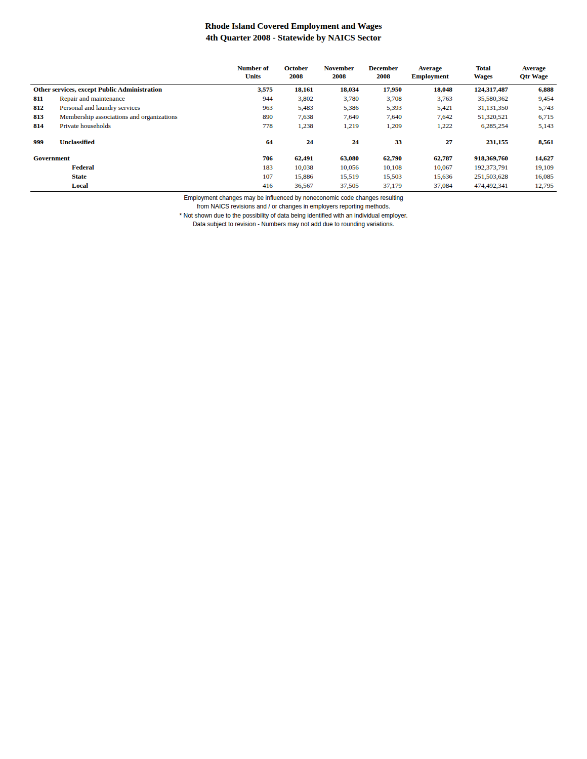Rhode Island Covered Employment and Wages
4th Quarter 2008 - Statewide by NAICS Sector
| | | Number of Units | October 2008 | November 2008 | December 2008 | Average Employment | Total Wages | Average Qtr Wage |
| --- | --- | --- | --- | --- | --- | --- | --- | --- |
| Other services, except Public Administration | 3,575 | 18,161 | 18,034 | 17,950 | 18,048 | 124,317,487 | 6,888 |
| 811 | Repair and maintenance | 944 | 3,802 | 3,780 | 3,708 | 3,763 | 35,580,362 | 9,454 |
| 812 | Personal and laundry services | 963 | 5,483 | 5,386 | 5,393 | 5,421 | 31,131,350 | 5,743 |
| 813 | Membership associations and organizations | 890 | 7,638 | 7,649 | 7,640 | 7,642 | 51,320,521 | 6,715 |
| 814 | Private households | 778 | 1,238 | 1,219 | 1,209 | 1,222 | 6,285,254 | 5,143 |
| 999 | Unclassified | 64 | 24 | 24 | 33 | 27 | 231,155 | 8,561 |
| Government | 706 | 62,491 | 63,080 | 62,790 | 62,787 | 918,369,760 | 14,627 |
| | Federal | 183 | 10,038 | 10,056 | 10,108 | 10,067 | 192,373,791 | 19,109 |
| | State | 107 | 15,886 | 15,519 | 15,503 | 15,636 | 251,503,628 | 16,085 |
| | Local | 416 | 36,567 | 37,505 | 37,179 | 37,084 | 474,492,341 | 12,795 |
Employment changes may be influenced by noneconomic code changes resulting
from NAICS revisions and / or changes in employers reporting methods.
* Not shown due to the possibility of data being identified with an individual employer.
Data subject to revision - Numbers may not add due to rounding variations.